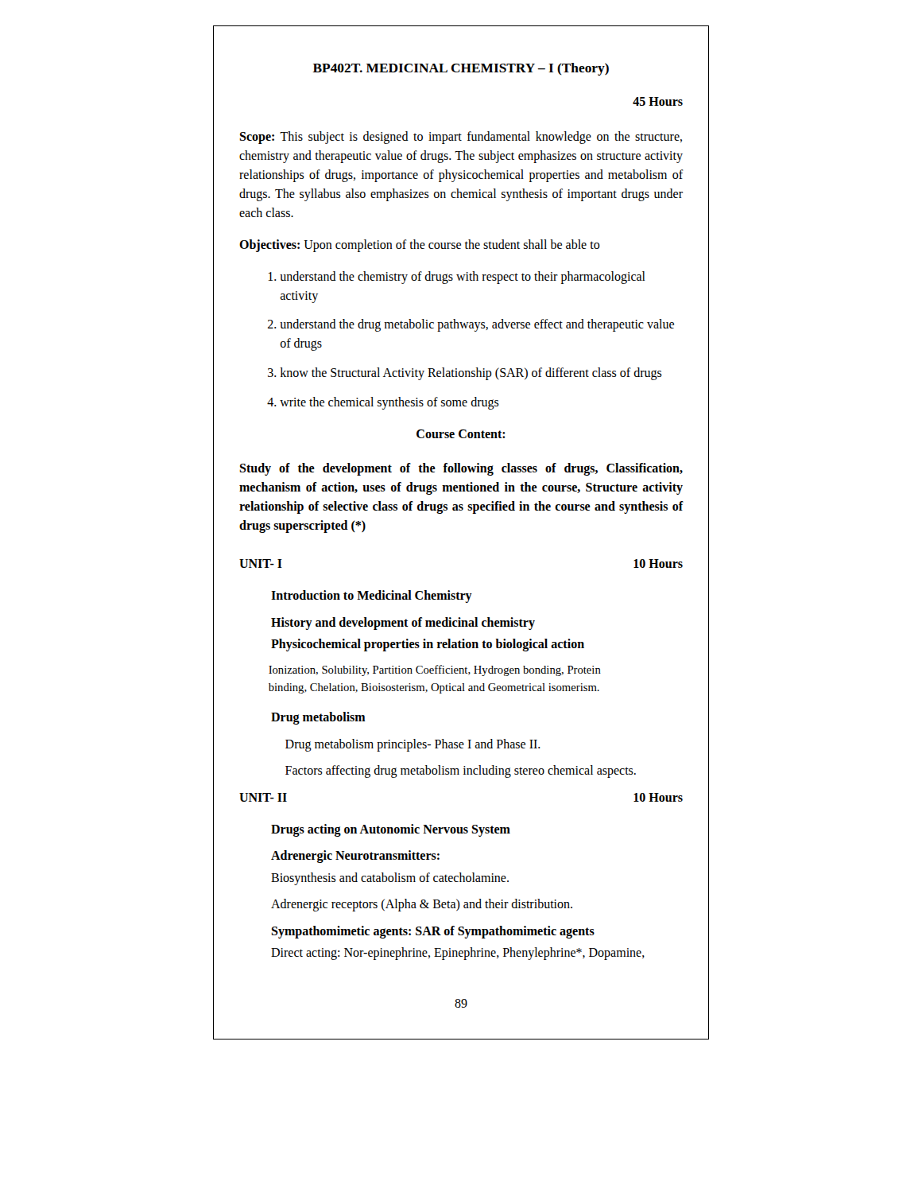BP402T. MEDICINAL CHEMISTRY – I (Theory)
45 Hours
Scope: This subject is designed to impart fundamental knowledge on the structure, chemistry and therapeutic value of drugs. The subject emphasizes on structure activity relationships of drugs, importance of physicochemical properties and metabolism of drugs. The syllabus also emphasizes on chemical synthesis of important drugs under each class.
Objectives: Upon completion of the course the student shall be able to
understand the chemistry of drugs with respect to their pharmacological activity
understand the drug metabolic pathways, adverse effect and therapeutic value of drugs
know the Structural Activity Relationship (SAR) of different class of drugs
write the chemical synthesis of some drugs
Course Content:
Study of the development of the following classes of drugs, Classification, mechanism of action, uses of drugs mentioned in the course, Structure activity relationship of selective class of drugs as specified in the course and synthesis of drugs superscripted (*)
UNIT- I 10 Hours
Introduction to Medicinal Chemistry
History and development of medicinal chemistry
Physicochemical properties in relation to biological action
Ionization, Solubility, Partition Coefficient, Hydrogen bonding, Protein
binding, Chelation, Bioisosterism, Optical and Geometrical isomerism.
Drug metabolism
Drug metabolism principles- Phase I and Phase II.
Factors affecting drug metabolism including stereo chemical aspects.
UNIT- II 10 Hours
Drugs acting on Autonomic Nervous System
Adrenergic Neurotransmitters:
Biosynthesis and catabolism of catecholamine.
Adrenergic receptors (Alpha & Beta) and their distribution.
Sympathomimetic agents: SAR of Sympathomimetic agents
Direct acting: Nor-epinephrine, Epinephrine, Phenylephrine*, Dopamine,
89